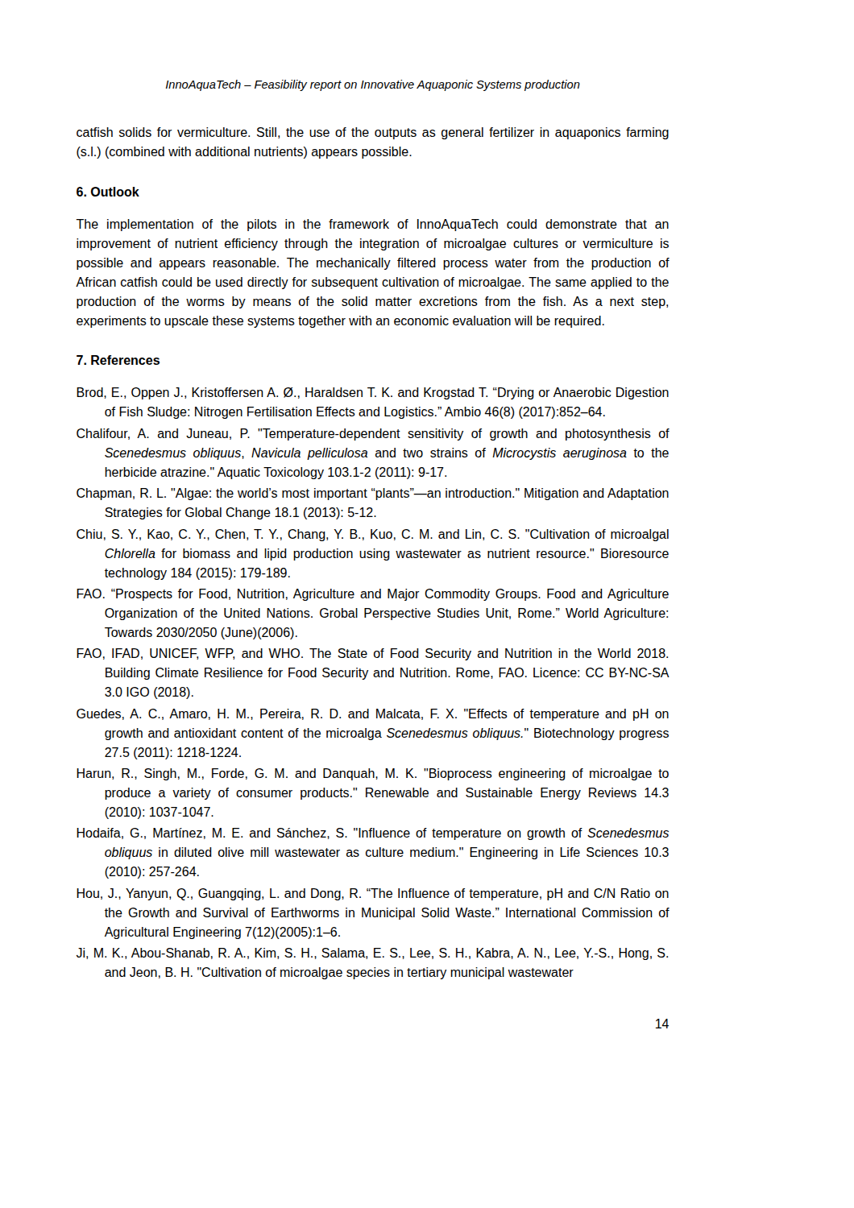InnoAquaTech – Feasibility report on Innovative Aquaponic Systems production
catfish solids for vermiculture. Still, the use of the outputs as general fertilizer in aquaponics farming (s.l.) (combined with additional nutrients) appears possible.
6. Outlook
The implementation of the pilots in the framework of InnoAquaTech could demonstrate that an improvement of nutrient efficiency through the integration of microalgae cultures or vermiculture is possible and appears reasonable. The mechanically filtered process water from the production of African catfish could be used directly for subsequent cultivation of microalgae. The same applied to the production of the worms by means of the solid matter excretions from the fish. As a next step, experiments to upscale these systems together with an economic evaluation will be required.
7. References
Brod, E., Oppen J., Kristoffersen A. Ø., Haraldsen T. K. and Krogstad T. “Drying or Anaerobic Digestion of Fish Sludge: Nitrogen Fertilisation Effects and Logistics.” Ambio 46(8) (2017):852–64.
Chalifour, A. and Juneau, P. "Temperature-dependent sensitivity of growth and photosynthesis of Scenedesmus obliquus, Navicula pelliculosa and two strains of Microcystis aeruginosa to the herbicide atrazine." Aquatic Toxicology 103.1-2 (2011): 9-17.
Chapman, R. L. "Algae: the world’s most important “plants”—an introduction." Mitigation and Adaptation Strategies for Global Change 18.1 (2013): 5-12.
Chiu, S. Y., Kao, C. Y., Chen, T. Y., Chang, Y. B., Kuo, C. M. and Lin, C. S. "Cultivation of microalgal Chlorella for biomass and lipid production using wastewater as nutrient resource." Bioresource technology 184 (2015): 179-189.
FAO. “Prospects for Food, Nutrition, Agriculture and Major Commodity Groups. Food and Agriculture Organization of the United Nations. Grobal Perspective Studies Unit, Rome.” World Agriculture: Towards 2030/2050 (June)(2006).
FAO, IFAD, UNICEF, WFP, and WHO. The State of Food Security and Nutrition in the World 2018. Building Climate Resilience for Food Security and Nutrition. Rome, FAO. Licence: CC BY-NC-SA 3.0 IGO (2018).
Guedes, A. C., Amaro, H. M., Pereira, R. D. and Malcata, F. X. "Effects of temperature and pH on growth and antioxidant content of the microalga Scenedesmus obliquus." Biotechnology progress 27.5 (2011): 1218-1224.
Harun, R., Singh, M., Forde, G. M. and Danquah, M. K. "Bioprocess engineering of microalgae to produce a variety of consumer products." Renewable and Sustainable Energy Reviews 14.3 (2010): 1037-1047.
Hodaifa, G., Martínez, M. E. and Sánchez, S. "Influence of temperature on growth of Scenedesmus obliquus in diluted olive mill wastewater as culture medium." Engineering in Life Sciences 10.3 (2010): 257-264.
Hou, J., Yanyun, Q., Guangqing, L. and Dong, R. “The Influence of temperature, pH and C/N Ratio on the Growth and Survival of Earthworms in Municipal Solid Waste.” International Commission of Agricultural Engineering 7(12)(2005):1–6.
Ji, M. K., Abou-Shanab, R. A., Kim, S. H., Salama, E. S., Lee, S. H., Kabra, A. N., Lee, Y.-S., Hong, S. and Jeon, B. H. "Cultivation of microalgae species in tertiary municipal wastewater
14